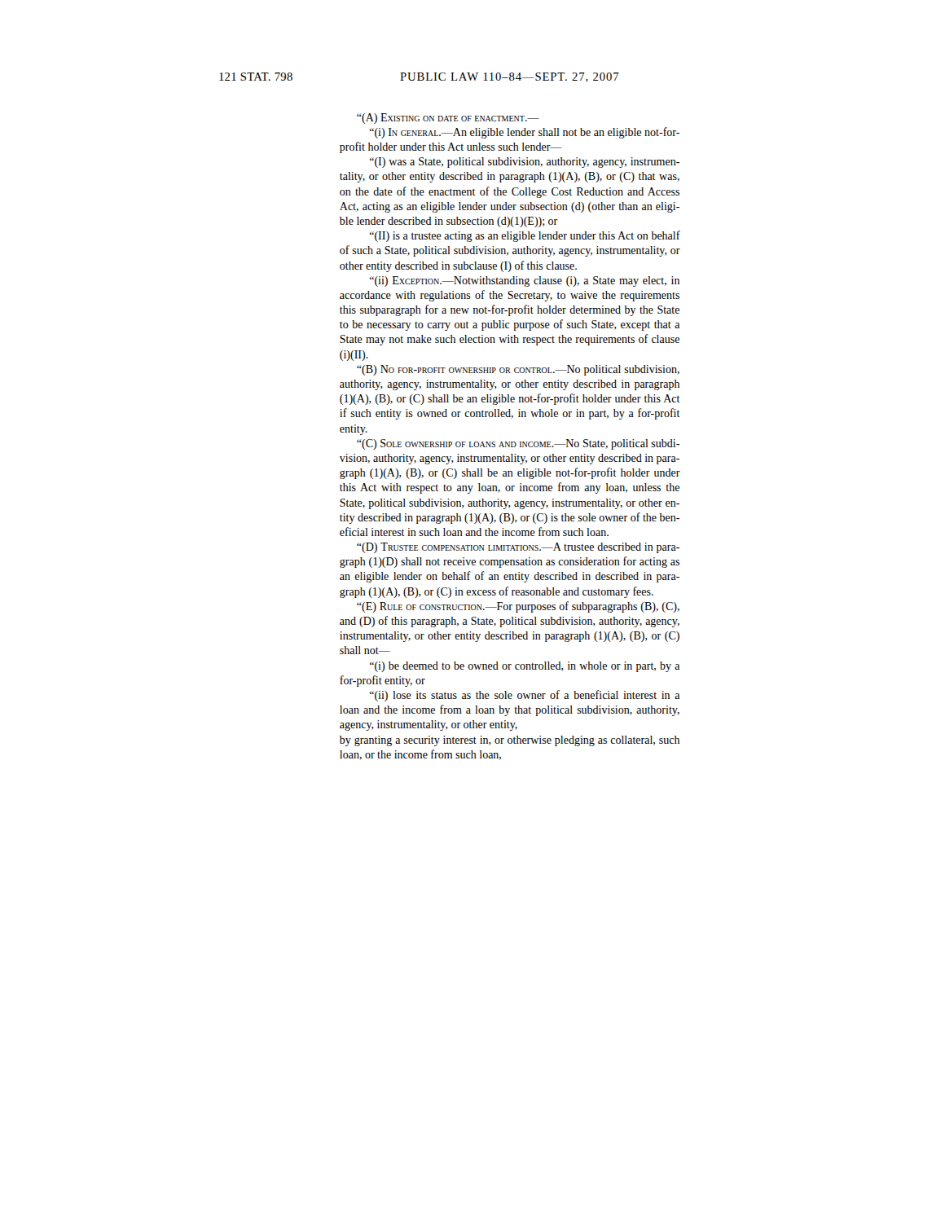121 STAT. 798 PUBLIC LAW 110–84—SEPT. 27, 2007
“(A) Existing on date of enactment.—
“(i) In general.—An eligible lender shall not be an eligible not-for-profit holder under this Act unless such lender—
“(I) was a State, political subdivision, authority, agency, instrumentality, or other entity described in paragraph (1)(A), (B), or (C) that was, on the date of the enactment of the College Cost Reduction and Access Act, acting as an eligible lender under subsection (d) (other than an eligible lender described in subsection (d)(1)(E)); or
“(II) is a trustee acting as an eligible lender under this Act on behalf of such a State, political subdivision, authority, agency, instrumentality, or other entity described in subclause (I) of this clause.
“(ii) Exception.—Notwithstanding clause (i), a State may elect, in accordance with regulations of the Secretary, to waive the requirements this subparagraph for a new not-for-profit holder determined by the State to be necessary to carry out a public purpose of such State, except that a State may not make such election with respect the requirements of clause (i)(II).
“(B) No for-profit ownership or control.—No political subdivision, authority, agency, instrumentality, or other entity described in paragraph (1)(A), (B), or (C) shall be an eligible not-for-profit holder under this Act if such entity is owned or controlled, in whole or in part, by a for-profit entity.
“(C) Sole ownership of loans and income.—No State, political subdivision, authority, agency, instrumentality, or other entity described in paragraph (1)(A), (B), or (C) shall be an eligible not-for-profit holder under this Act with respect to any loan, or income from any loan, unless the State, political subdivision, authority, agency, instrumentality, or other entity described in paragraph (1)(A), (B), or (C) is the sole owner of the beneficial interest in such loan and the income from such loan.
“(D) Trustee compensation limitations.—A trustee described in paragraph (1)(D) shall not receive compensation as consideration for acting as an eligible lender on behalf of an entity described in described in paragraph (1)(A), (B), or (C) in excess of reasonable and customary fees.
“(E) Rule of construction.—For purposes of subparagraphs (B), (C), and (D) of this paragraph, a State, political subdivision, authority, agency, instrumentality, or other entity described in paragraph (1)(A), (B), or (C) shall not—
“(i) be deemed to be owned or controlled, in whole or in part, by a for-profit entity, or
“(ii) lose its status as the sole owner of a beneficial interest in a loan and the income from a loan by that political subdivision, authority, agency, instrumentality, or other entity,
by granting a security interest in, or otherwise pledging as collateral, such loan, or the income from such loan,